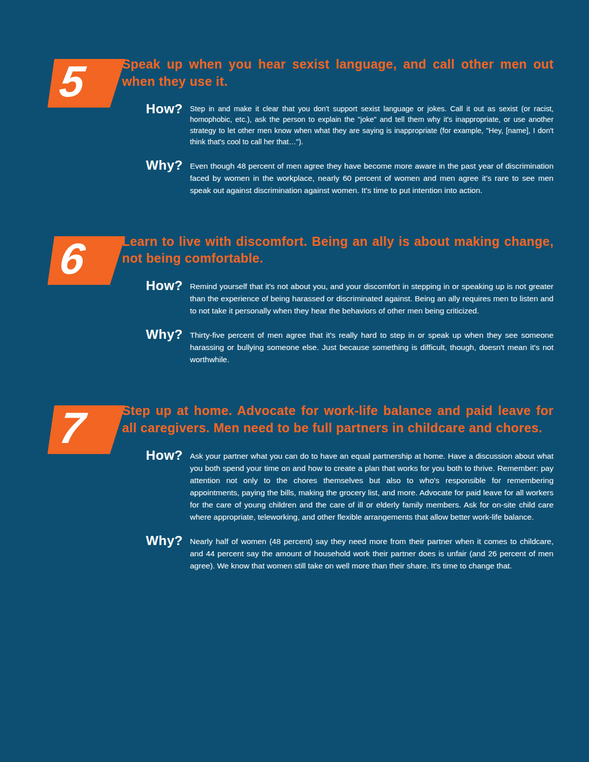5
Speak up when you hear sexist language, and call other men out when they use it.
How?
Step in and make it clear that you don't support sexist language or jokes. Call it out as sexist (or racist, homophobic, etc.), ask the person to explain the "joke" and tell them why it's inappropriate, or use another strategy to let other men know when what they are saying is inappropriate (for example, "Hey, [name], I don't think that's cool to call her that…").
Why?
Even though 48 percent of men agree they have become more aware in the past year of discrimination faced by women in the workplace, nearly 60 percent of women and men agree it's rare to see men speak out against discrimination against women. It's time to put intention into action.
6
Learn to live with discomfort. Being an ally is about making change, not being comfortable.
How?
Remind yourself that it's not about you, and your discomfort in stepping in or speaking up is not greater than the experience of being harassed or discriminated against. Being an ally requires men to listen and to not take it personally when they hear the behaviors of other men being criticized.
Why?
Thirty-five percent of men agree that it's really hard to step in or speak up when they see someone harassing or bullying someone else. Just because something is difficult, though, doesn't mean it's not worthwhile.
7
Step up at home. Advocate for work-life balance and paid leave for all caregivers. Men need to be full partners in childcare and chores.
How?
Ask your partner what you can do to have an equal partnership at home. Have a discussion about what you both spend your time on and how to create a plan that works for you both to thrive. Remember: pay attention not only to the chores themselves but also to who's responsible for remembering appointments, paying the bills, making the grocery list, and more. Advocate for paid leave for all workers for the care of young children and the care of ill or elderly family members. Ask for on-site child care where appropriate, teleworking, and other flexible arrangements that allow better work-life balance.
Why?
Nearly half of women (48 percent) say they need more from their partner when it comes to childcare, and 44 percent say the amount of household work their partner does is unfair (and 26 percent of men agree). We know that women still take on well more than their share. It's time to change that.